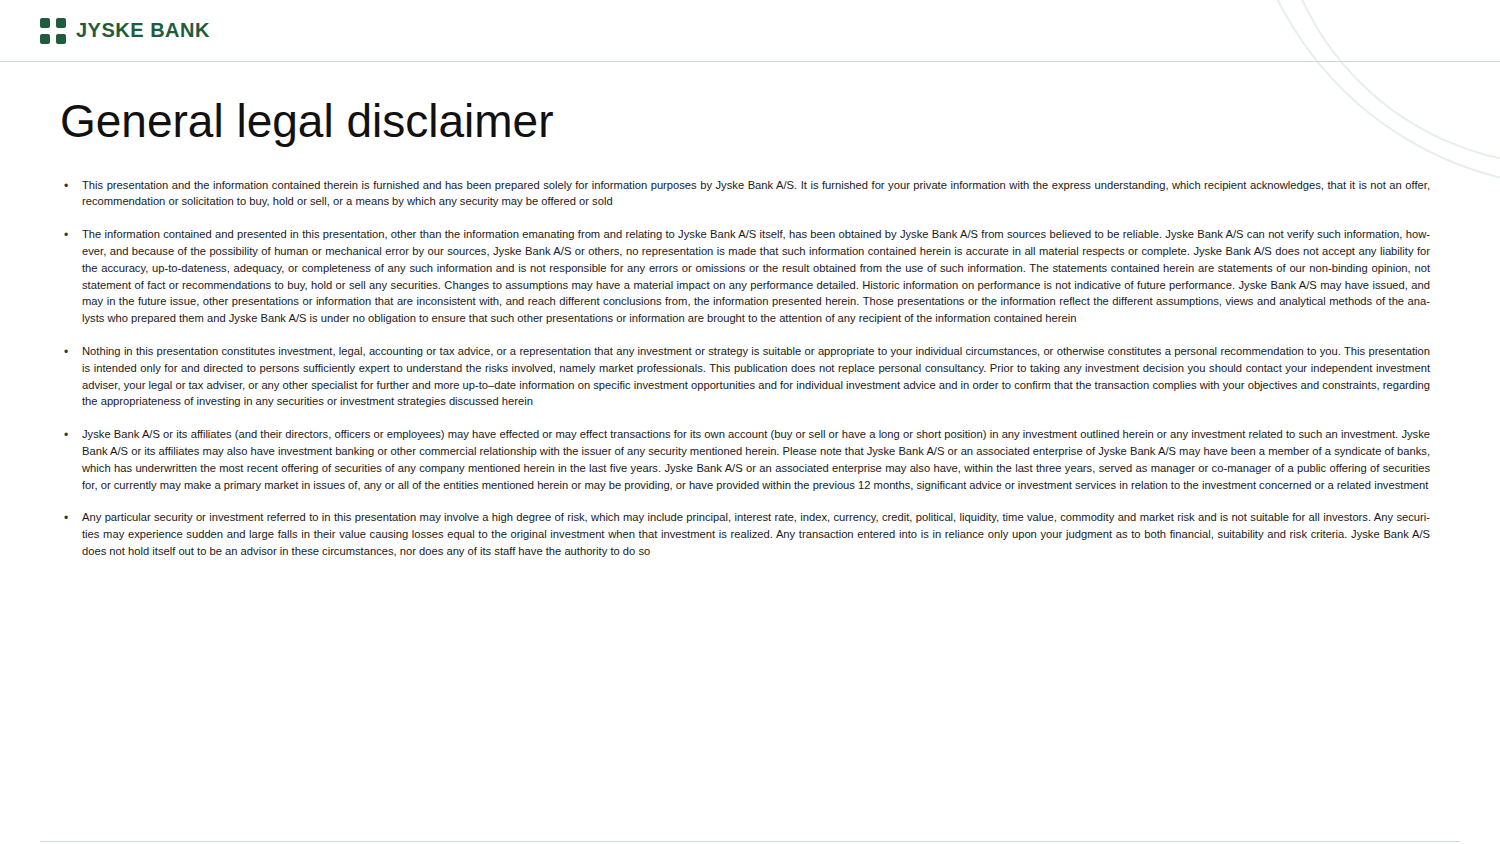JYSKE BANK
General legal disclaimer
This presentation and the information contained therein is furnished and has been prepared solely for information purposes by Jyske Bank A/S. It is furnished for your private information with the express understanding, which recipient acknowledges, that it is not an offer, recommendation or solicitation to buy, hold or sell, or a means by which any security may be offered or sold
The information contained and presented in this presentation, other than the information emanating from and relating to Jyske Bank A/S itself, has been obtained by Jyske Bank A/S from sources believed to be reliable. Jyske Bank A/S can not verify such information, however, and because of the possibility of human or mechanical error by our sources, Jyske Bank A/S or others, no representation is made that such information contained herein is accurate in all material respects or complete. Jyske Bank A/S does not accept any liability for the accuracy, up-to-dateness, adequacy, or completeness of any such information and is not responsible for any errors or omissions or the result obtained from the use of such information. The statements contained herein are statements of our non-binding opinion, not statement of fact or recommendations to buy, hold or sell any securities. Changes to assumptions may have a material impact on any performance detailed. Historic information on performance is not indicative of future performance. Jyske Bank A/S may have issued, and may in the future issue, other presentations or information that are inconsistent with, and reach different conclusions from, the information presented herein. Those presentations or the information reflect the different assumptions, views and analytical methods of the analysts who prepared them and Jyske Bank A/S is under no obligation to ensure that such other presentations or information are brought to the attention of any recipient of the information contained herein
Nothing in this presentation constitutes investment, legal, accounting or tax advice, or a representation that any investment or strategy is suitable or appropriate to your individual circumstances, or otherwise constitutes a personal recommendation to you. This presentation is intended only for and directed to persons sufficiently expert to understand the risks involved, namely market professionals. This publication does not replace personal consultancy. Prior to taking any investment decision you should contact your independent investment adviser, your legal or tax adviser, or any other specialist for further and more up-to–date information on specific investment opportunities and for individual investment advice and in order to confirm that the transaction complies with your objectives and constraints, regarding the appropriateness of investing in any securities or investment strategies discussed herein
Jyske Bank A/S or its affiliates (and their directors, officers or employees) may have effected or may effect transactions for its own account (buy or sell or have a long or short position) in any investment outlined herein or any investment related to such an investment. Jyske Bank A/S or its affiliates may also have investment banking or other commercial relationship with the issuer of any security mentioned herein. Please note that Jyske Bank A/S or an associated enterprise of Jyske Bank A/S may have been a member of a syndicate of banks, which has underwritten the most recent offering of securities of any company mentioned herein in the last five years. Jyske Bank A/S or an associated enterprise may also have, within the last three years, served as manager or co-manager of a public offering of securities for, or currently may make a primary market in issues of, any or all of the entities mentioned herein or may be providing, or have provided within the previous 12 months, significant advice or investment services in relation to the investment concerned or a related investment
Any particular security or investment referred to in this presentation may involve a high degree of risk, which may include principal, interest rate, index, currency, credit, political, liquidity, time value, commodity and market risk and is not suitable for all investors. Any securities may experience sudden and large falls in their value causing losses equal to the original investment when that investment is realized. Any transaction entered into is in reliance only upon your judgment as to both financial, suitability and risk criteria. Jyske Bank A/S does not hold itself out to be an advisor in these circumstances, nor does any of its staff have the authority to do so